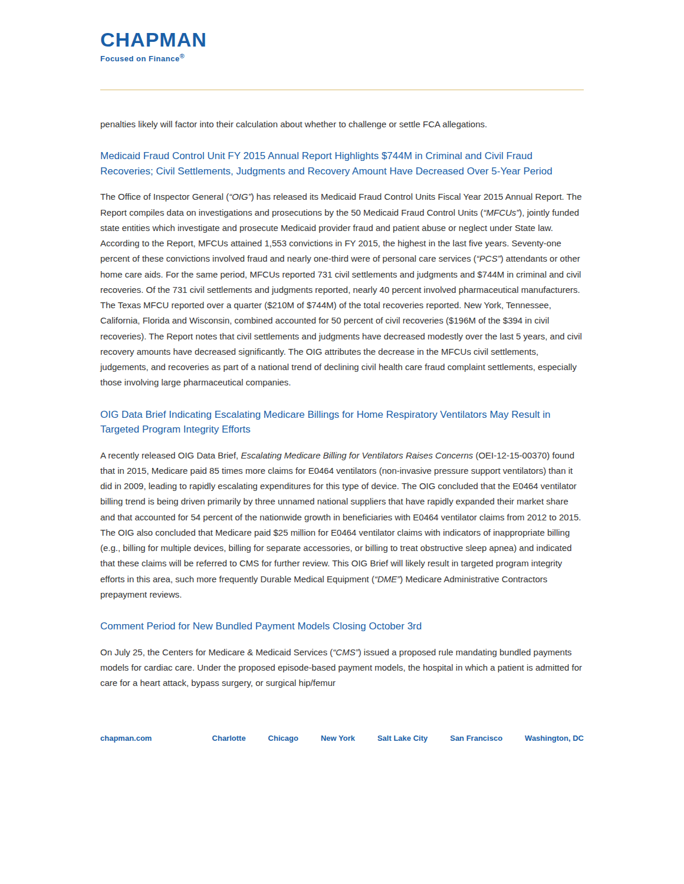CHAPMAN
Focused on Finance®
penalties likely will factor into their calculation about whether to challenge or settle FCA allegations.
Medicaid Fraud Control Unit FY 2015 Annual Report Highlights $744M in Criminal and Civil Fraud Recoveries; Civil Settlements, Judgments and Recovery Amount Have Decreased Over 5-Year Period
The Office of Inspector General (“OIG”) has released its Medicaid Fraud Control Units Fiscal Year 2015 Annual Report. The Report compiles data on investigations and prosecutions by the 50 Medicaid Fraud Control Units (“MFCUs”), jointly funded state entities which investigate and prosecute Medicaid provider fraud and patient abuse or neglect under State law. According to the Report, MFCUs attained 1,553 convictions in FY 2015, the highest in the last five years. Seventy-one percent of these convictions involved fraud and nearly one-third were of personal care services (“PCS”) attendants or other home care aids. For the same period, MFCUs reported 731 civil settlements and judgments and $744M in criminal and civil recoveries. Of the 731 civil settlements and judgments reported, nearly 40 percent involved pharmaceutical manufacturers. The Texas MFCU reported over a quarter ($210M of $744M) of the total recoveries reported. New York, Tennessee, California, Florida and Wisconsin, combined accounted for 50 percent of civil recoveries ($196M of the $394 in civil recoveries). The Report notes that civil settlements and judgments have decreased modestly over the last 5 years, and civil recovery amounts have decreased significantly. The OIG attributes the decrease in the MFCUs civil settlements, judgements, and recoveries as part of a national trend of declining civil health care fraud complaint settlements, especially those involving large pharmaceutical companies.
OIG Data Brief Indicating Escalating Medicare Billings for Home Respiratory Ventilators May Result in Targeted Program Integrity Efforts
A recently released OIG Data Brief, Escalating Medicare Billing for Ventilators Raises Concerns (OEI-12-15-00370) found that in 2015, Medicare paid 85 times more claims for E0464 ventilators (non-invasive pressure support ventilators) than it did in 2009, leading to rapidly escalating expenditures for this type of device. The OIG concluded that the E0464 ventilator billing trend is being driven primarily by three unnamed national suppliers that have rapidly expanded their market share and that accounted for 54 percent of the nationwide growth in beneficiaries with E0464 ventilator claims from 2012 to 2015. The OIG also concluded that Medicare paid $25 million for E0464 ventilator claims with indicators of inappropriate billing (e.g., billing for multiple devices, billing for separate accessories, or billing to treat obstructive sleep apnea) and indicated that these claims will be referred to CMS for further review. This OIG Brief will likely result in targeted program integrity efforts in this area, such more frequently Durable Medical Equipment (“DME”) Medicare Administrative Contractors prepayment reviews.
Comment Period for New Bundled Payment Models Closing October 3rd
On July 25, the Centers for Medicare & Medicaid Services (“CMS”) issued a proposed rule mandating bundled payments models for cardiac care. Under the proposed episode-based payment models, the hospital in which a patient is admitted for care for a heart attack, bypass surgery, or surgical hip/femur
chapman.com
Charlotte Chicago New York Salt Lake City San Francisco Washington, DC